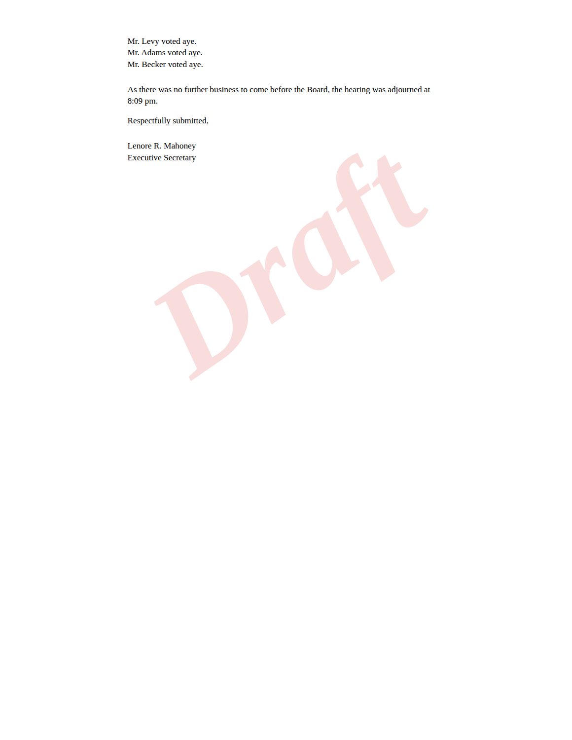Draft
Mr. Levy voted aye.
Mr. Adams voted aye.
Mr. Becker voted aye.
As there was no further business to come before the Board, the hearing was adjourned at 8:09 pm.
Respectfully submitted,
Lenore R. Mahoney
Executive Secretary